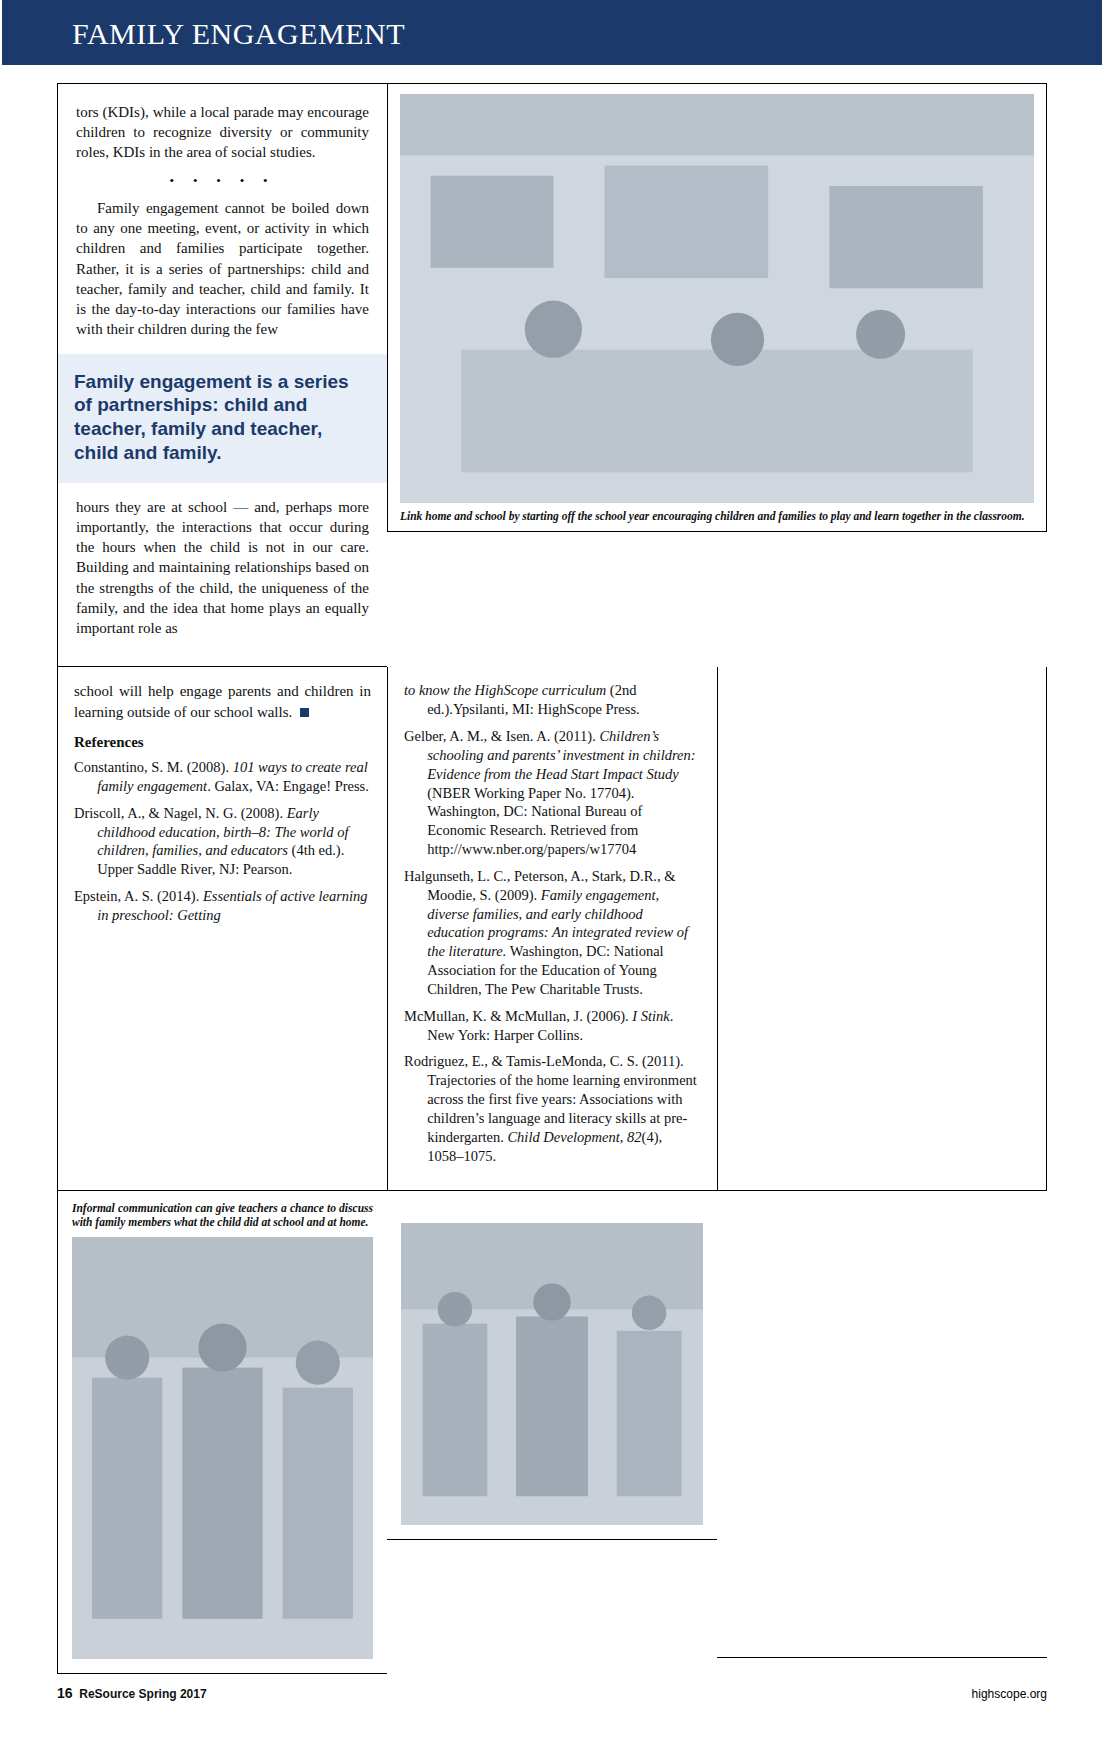Family Engagement
tors (KDIs), while a local parade may encourage children to recognize diversity or community roles, KDIs in the area of social studies.
• • • • •
Family engagement cannot be boiled down to any one meeting, event, or activity in which children and families participate together. Rather, it is a series of partnerships: child and teacher, family and teacher, child and family. It is the day-to-day interactions our families have with their children during the few
Family engagement is a series of partnerships: child and teacher, family and teacher, child and family.
hours they are at school — and, perhaps more importantly, the interactions that occur during the hours when the child is not in our care. Building and maintaining relationships based on the strengths of the child, the uniqueness of the family, and the idea that home plays an equally important role as
Link home and school by starting off the school year encouraging children and families to play and learn together in the classroom.
school will help engage parents and children in learning outside of our school walls.
References
Constantino, S. M. (2008). 101 ways to create real family engagement. Galax, VA: Engage! Press.
Driscoll, A., & Nagel, N. G. (2008). Early childhood education, birth–8: The world of children, families, and educators (4th ed.). Upper Saddle River, NJ: Pearson.
Epstein, A. S. (2014). Essentials of active learning in preschool: Getting
to know the HighScope curriculum (2nd ed.).Ypsilanti, MI: HighScope Press.
Gelber, A. M., & Isen. A. (2011). Children’s schooling and parents’ investment in children: Evidence from the Head Start Impact Study (NBER Working Paper No. 17704). Washington, DC: National Bureau of Economic Research. Retrieved from http://www.nber.org/papers/w17704
Halgunseth, L. C., Peterson, A., Stark, D.R., & Moodie, S. (2009). Family engagement, diverse families, and early childhood education programs: An integrated review of the literature. Washington, DC: National Association for the Education of Young Children, The Pew Charitable Trusts.
McMullan, K. & McMullan, J. (2006). I Stink. New York: Harper Collins.
Rodriguez, E., & Tamis-LeMonda, C. S. (2011). Trajectories of the home learning environment across the first five years: Associations with children’s language and literacy skills at pre-kindergarten. Child Development, 82(4), 1058–1075.
Informal communication can give teachers a chance to discuss with family members what the child did at school and at home.
16 ReSource Spring 2017
highscope.org